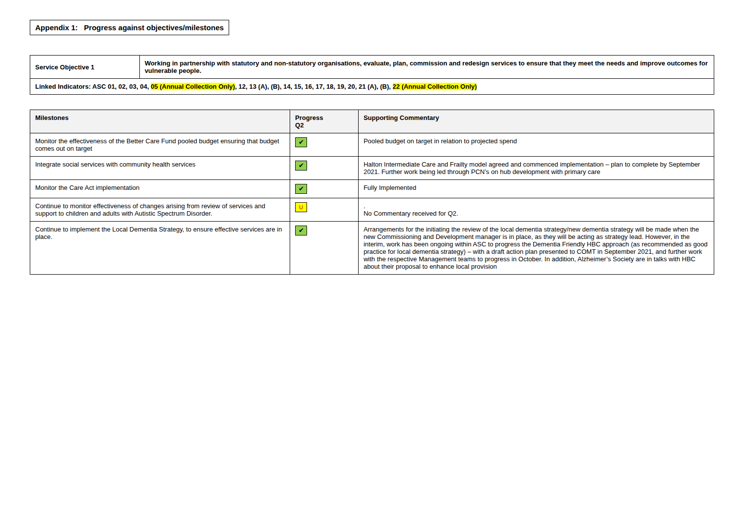Appendix 1: Progress against objectives/milestones
| Service Objective 1 | Working in partnership with statutory and non-statutory organisations, evaluate, plan, commission and redesign services to ensure that they meet the needs and improve outcomes for vulnerable people. |
| Linked Indicators: ASC 01, 02, 03, 04, 05 (Annual Collection Only) , 12, 13 (A), (B), 14, 15, 16, 17, 18, 19, 20, 21 (A), (B), 22 (Annual Collection Only) |
| Milestones | Progress Q2 | Supporting Commentary |
| --- | --- | --- |
| Monitor the effectiveness of the Better Care Fund pooled budget ensuring that budget comes out on target | ✔ | Pooled budget on target in relation to projected spend |
| Integrate social services with community health services | ✔ | Halton Intermediate Care and Frailty model agreed and commenced implementation – plan to complete by September 2021. Further work being led through PCN’s on hub development with primary care |
| Monitor the Care Act implementation | ✔ | Fully Implemented |
| Continue to monitor effectiveness of changes arising from review of services and support to children and adults with Autistic Spectrum Disorder. | U | . No Commentary received for Q2. |
| Continue to implement the Local Dementia Strategy, to ensure effective services are in place. | ✔ | Arrangements for the initiating the review of the local dementia strategy/new dementia strategy will be made when the new Commissioning and Development manager is in place, as they will be acting as strategy lead. However, in the interim, work has been ongoing within ASC to progress the Dementia Friendly HBC approach (as recommended as good practice for local dementia strategy) – with a draft action plan presented to COMT in September 2021, and further work with the respective Management teams to progress in October. In addition, Alzheimer’s Society are in talks with HBC about their proposal to enhance local provision |